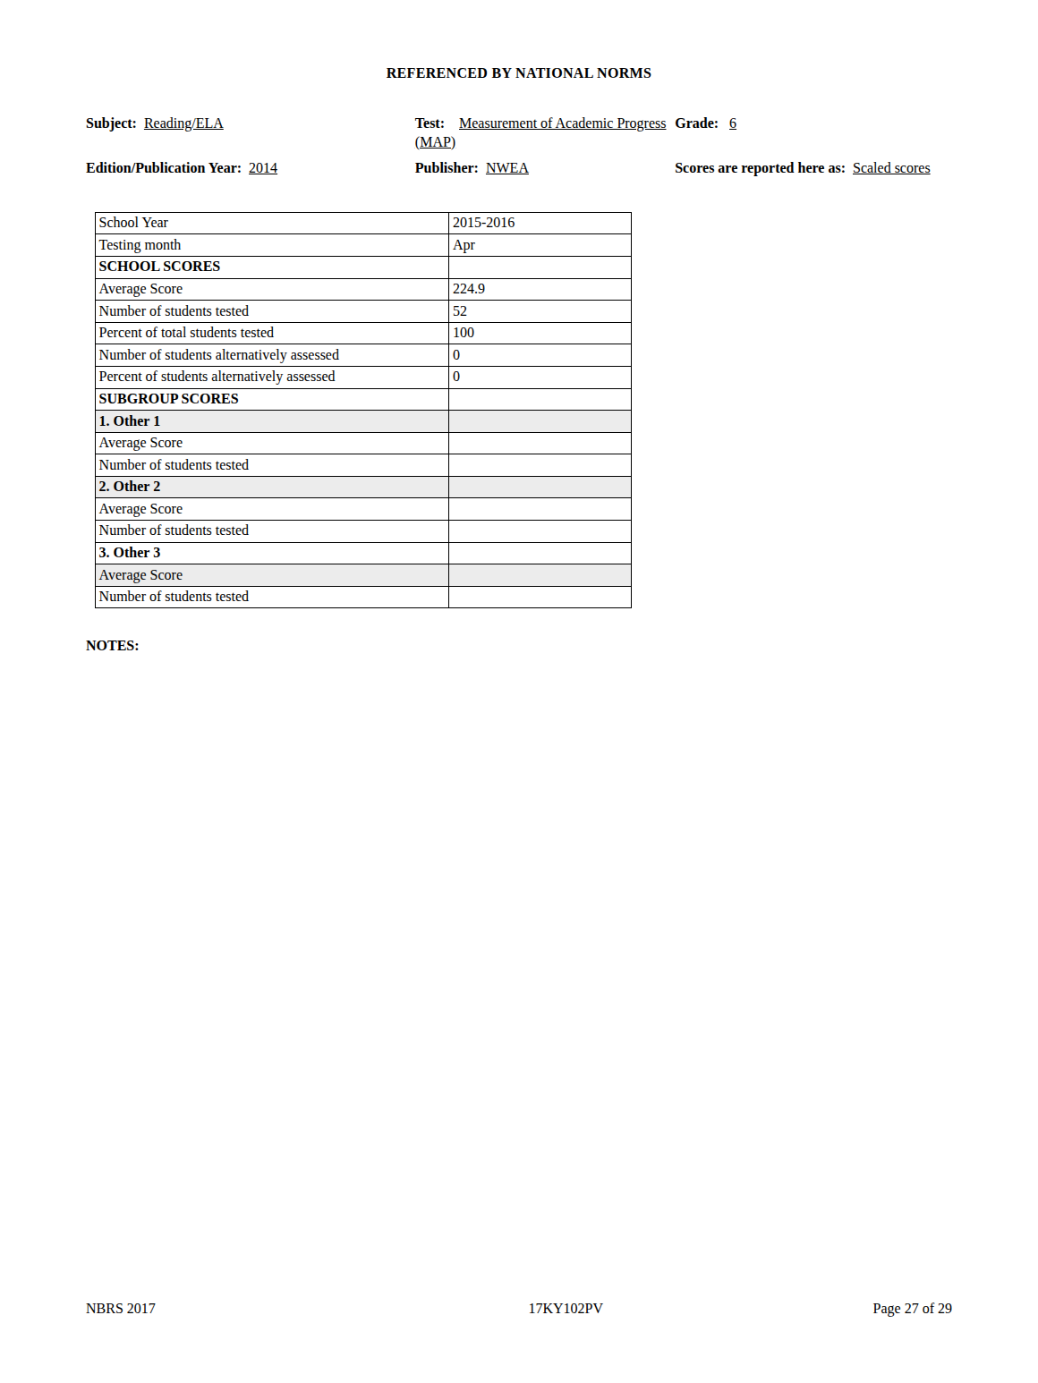REFERENCED BY NATIONAL NORMS
| Subject: Reading/ELA | Test: Measurement of Academic Progress (MAP) | Grade: 6 |
| Edition/Publication Year: 2014 | Publisher: NWEA | Scores are reported here as: Scaled scores |
| School Year | 2015-2016 |
| Testing month | Apr |
| SCHOOL SCORES | |
| Average Score | 224.9 |
| Number of students tested | 52 |
| Percent of total students tested | 100 |
| Number of students alternatively assessed | 0 |
| Percent of students alternatively assessed | 0 |
| SUBGROUP SCORES | |
| 1. Other 1 | |
| Average Score | |
| Number of students tested | |
| 2. Other 2 | |
| Average Score | |
| Number of students tested | |
| 3. Other 3 | |
| Average Score | |
| Number of students tested | |
NOTES:
NBRS 2017 17KY102PV Page 27 of 29